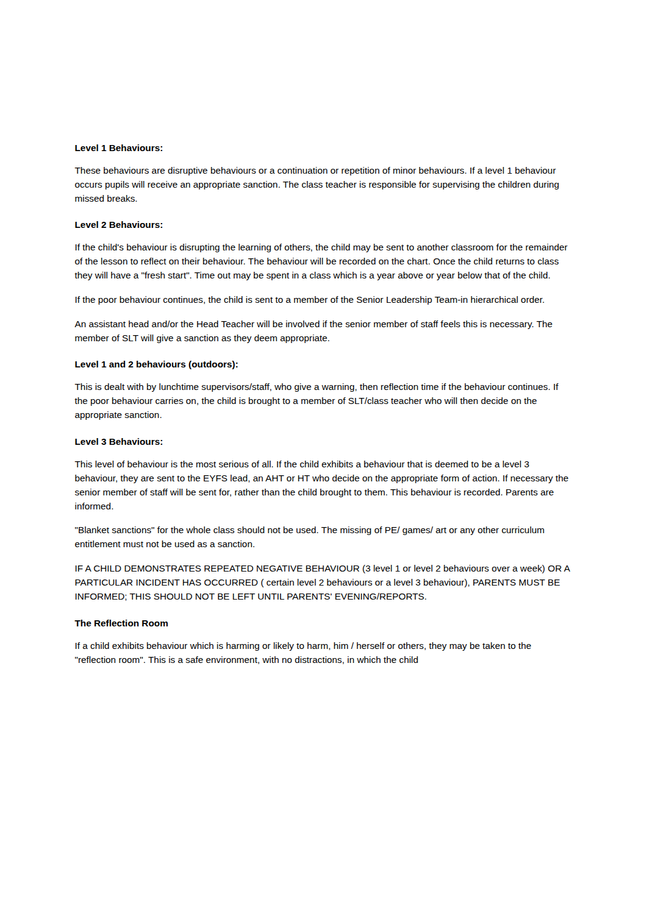Level 1 Behaviours:
These behaviours are disruptive behaviours or a continuation or repetition of minor behaviours. If a level 1 behaviour occurs pupils will receive an appropriate sanction. The class teacher is responsible for supervising the children during missed breaks.
Level 2 Behaviours:
If the child's behaviour is disrupting the learning of others, the child may be sent to another classroom for the remainder of the lesson to reflect on their behaviour. The behaviour will be recorded on the chart. Once the child returns to class they will have a "fresh start". Time out may be spent in a class which is a year above or year below that of the child.
If the poor behaviour continues, the child is sent to a member of the Senior Leadership Team-in hierarchical order.
An assistant head and/or the Head Teacher will be involved if the senior member of staff feels this is necessary. The member of SLT will give a sanction as they deem appropriate.
Level 1 and 2 behaviours (outdoors):
This is dealt with by lunchtime supervisors/staff, who give a warning, then reflection time if the behaviour continues. If the poor behaviour carries on, the child is brought to a member of SLT/class teacher who will then decide on the appropriate sanction.
Level 3 Behaviours:
This level of behaviour is the most serious of all. If the child exhibits a behaviour that is deemed to be a level 3 behaviour, they are sent to the EYFS lead, an AHT or HT who decide on the appropriate form of action. If necessary the senior member of staff will be sent for, rather than the child brought to them. This behaviour is recorded. Parents are informed.
"Blanket sanctions" for the whole class should not be used. The missing of PE/ games/ art or any other curriculum entitlement must not be used as a sanction.
IF A CHILD DEMONSTRATES REPEATED NEGATIVE BEHAVIOUR (3 level 1 or level 2 behaviours over a week) OR A PARTICULAR INCIDENT HAS OCCURRED ( certain level 2 behaviours or a level 3 behaviour), PARENTS MUST BE INFORMED; THIS SHOULD NOT BE LEFT UNTIL PARENTS' EVENING/REPORTS.
The Reflection Room
If a child exhibits behaviour which is harming or likely to harm, him / herself or others, they may be taken to the "reflection room". This is a safe environment, with no distractions, in which the child